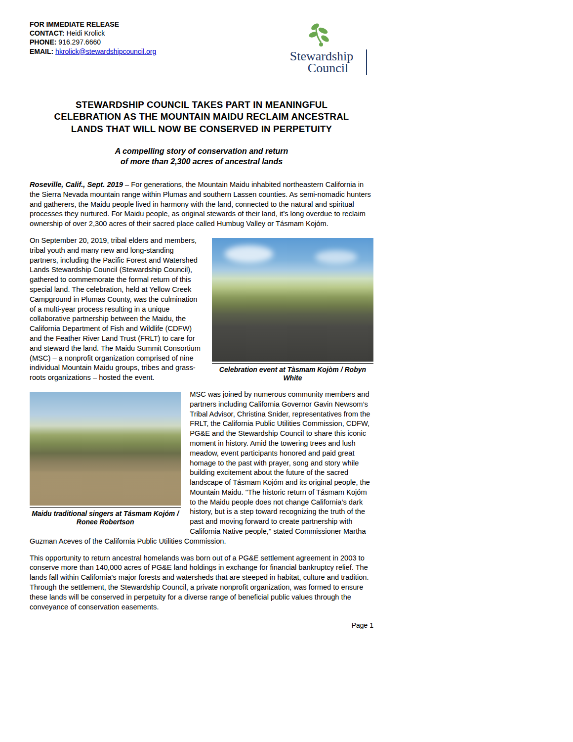FOR IMMEDIATE RELEASE
CONTACT: Heidi Krolick
PHONE: 916.297.6660
EMAIL: hkrolick@stewardshipcouncil.org
Stewardship Council
STEWARDSHIP COUNCIL TAKES PART IN MEANINGFUL
CELEBRATION AS THE MOUNTAIN MAIDU RECLAIM ANCESTRAL
LANDS THAT WILL NOW BE CONSERVED IN PERPETUITY
A compelling story of conservation and return
of more than 2,300 acres of ancestral lands
Roseville, Calif., Sept. 2019 – For generations, the Mountain Maidu inhabited northeastern California in the Sierra Nevada mountain range within Plumas and southern Lassen counties. As semi-nomadic hunters and gatherers, the Maidu people lived in harmony with the land, connected to the natural and spiritual processes they nurtured. For Maidu people, as original stewards of their land, it’s long overdue to reclaim ownership of over 2,300 acres of their sacred place called Humbug Valley or Tásmam Kojóm.
Celebration event at Tàsmam Kojòm / Robyn White
On September 20, 2019, tribal elders and members, tribal youth and many new and long-standing partners, including the Pacific Forest and Watershed Lands Stewardship Council (Stewardship Council), gathered to commemorate the formal return of this special land. The celebration, held at Yellow Creek Campground in Plumas County, was the culmination of a multi-year process resulting in a unique collaborative partnership between the Maidu, the California Department of Fish and Wildlife (CDFW) and the Feather River Land Trust (FRLT) to care for and steward the land. The Maidu Summit Consortium (MSC) – a nonprofit organization comprised of nine individual Mountain Maidu groups, tribes and grass-roots organizations – hosted the event.
Maidu traditional singers at Tásmam Kojóm /
Ronee Robertson
MSC was joined by numerous community members and partners including California Governor Gavin Newsom’s Tribal Advisor, Christina Snider, representatives from the FRLT, the California Public Utilities Commission, CDFW, PG&E and the Stewardship Council to share this iconic moment in history. Amid the towering trees and lush meadow, event participants honored and paid great homage to the past with prayer, song and story while building excitement about the future of the sacred landscape of Tásmam Kojóm and its original people, the Mountain Maidu. "The historic return of Tásmam Kojóm to the Maidu people does not change California’s dark history, but is a step toward recognizing the truth of the past and moving forward to create partnership with California Native people," stated Commissioner Martha Guzman Aceves of the California Public Utilities Commission.
This opportunity to return ancestral homelands was born out of a PG&E settlement agreement in 2003 to conserve more than 140,000 acres of PG&E land holdings in exchange for financial bankruptcy relief. The lands fall within California’s major forests and watersheds that are steeped in habitat, culture and tradition. Through the settlement, the Stewardship Council, a private nonprofit organization, was formed to ensure these lands will be conserved in perpetuity for a diverse range of beneficial public values through the conveyance of conservation easements.
Page 1